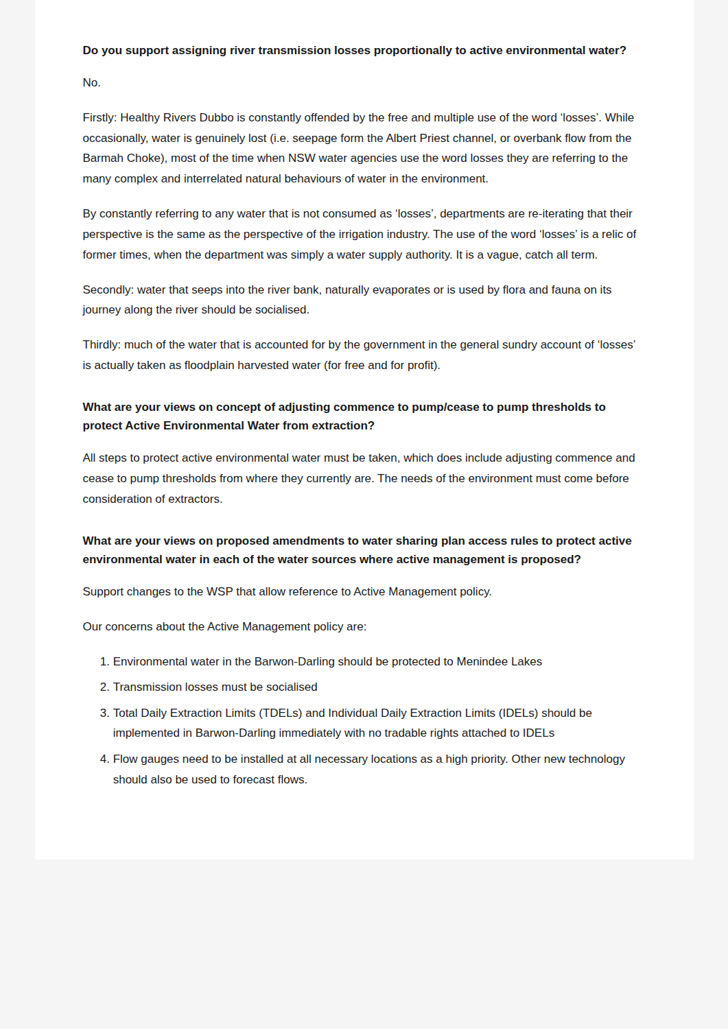Do you support assigning river transmission losses proportionally to active environmental water?
No.
Firstly: Healthy Rivers Dubbo is constantly offended by the free and multiple use of the word ‘losses’. While occasionally, water is genuinely lost (i.e. seepage form the Albert Priest channel, or overbank flow from the Barmah Choke), most of the time when NSW water agencies use the word losses they are referring to the many complex and interrelated natural behaviours of water in the environment.
By constantly referring to any water that is not consumed as ‘losses’, departments are re-iterating that their perspective is the same as the perspective of the irrigation industry. The use of the word ‘losses’ is a relic of former times, when the department was simply a water supply authority. It is a vague, catch all term.
Secondly: water that seeps into the river bank, naturally evaporates or is used by flora and fauna on its journey along the river should be socialised.
Thirdly: much of the water that is accounted for by the government in the general sundry account of ‘losses’ is actually taken as floodplain harvested water (for free and for profit).
What are your views on concept of adjusting commence to pump/cease to pump thresholds to protect Active Environmental Water from extraction?
All steps to protect active environmental water must be taken, which does include adjusting commence and cease to pump thresholds from where they currently are. The needs of the environment must come before consideration of extractors.
What are your views on proposed amendments to water sharing plan access rules to protect active environmental water in each of the water sources where active management is proposed?
Support changes to the WSP that allow reference to Active Management policy.
Our concerns about the Active Management policy are:
Environmental water in the Barwon-Darling should be protected to Menindee Lakes
Transmission losses must be socialised
Total Daily Extraction Limits (TDELs) and Individual Daily Extraction Limits (IDELs) should be implemented in Barwon-Darling immediately with no tradable rights attached to IDELs
Flow gauges need to be installed at all necessary locations as a high priority. Other new technology should also be used to forecast flows.